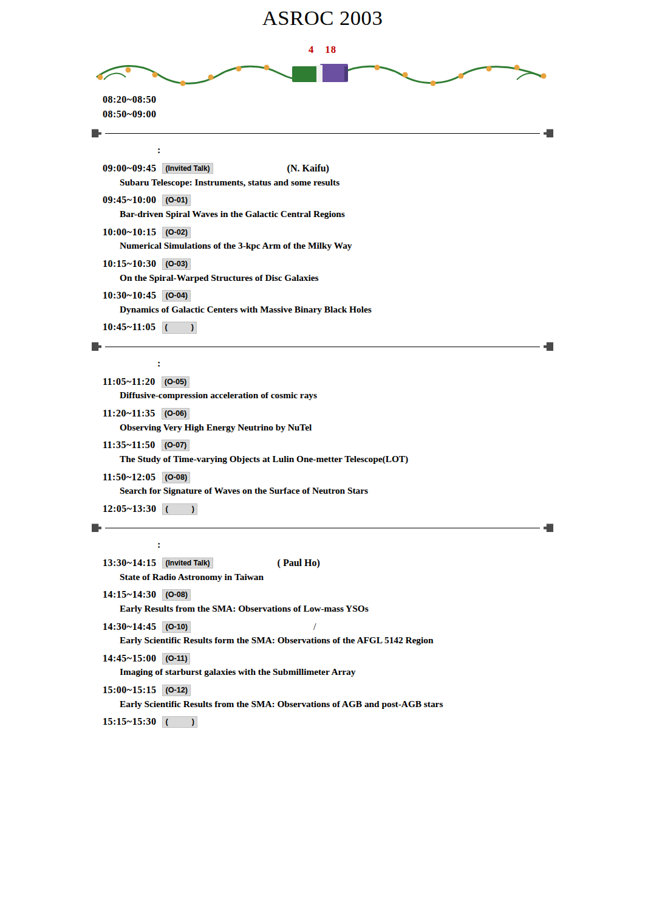ASROC 2003
4　18　　　　　　　　　　　　　　　　　　　　　　　　
08:20~08:50　　　　　　　　　　　　　　
08:50~09:00　　　　　　　　　
　　　　: 　　　
09:00~09:45 (Invited Talk) 　　　　　　　(N. Kaifu) 　　　　　　　　　　　　　
Subaru Telescope: Instruments, status and some results
09:45~10:00 (O-01) 　　　　　　　　　　　　　　　
Bar-driven Spiral Waves in the Galactic Central Regions
10:00~10:15 (O-02) 　　　　　　　　　　　　　　　
Numerical Simulations of the 3-kpc Arm of the Milky Way
10:15~10:30 (O-03) 　　　　　　　　　　　　　
On the Spiral-Warped Structures of Disc Galaxies
10:30~10:45 (O-04) 　　　　　　　　　　　　　
Dynamics of Galactic Centers with Massive Binary Black Holes
10:45~11:05 (　　　)
　　　　: 　　　
11:05~11:20 (O-05) 　　　　　　　　　　　　　　
Diffusive-compression acceleration of cosmic rays
11:20~11:35 (O-06) 　　　　　　　　　　　　　　
Observing Very High Energy Neutrino by NuTel
11:35~11:50 (O-07) 　　　　　　　　　　　　　
The Study of Time-varying Objects at Lulin One-metter Telescope(LOT)
11:50~12:05 (O-08) 　　　　　　　　　　　　　
Search for Signature of Waves on the Surface of Neutron Stars
12:05~13:30 (　　　)
　　　　: 　　
13:30~14:15 (Invited Talk) 　　　　　　( Paul Ho) 　　　　　　　　　　　　　　
State of Radio Astronomy in Taiwan
14:15~14:30 (O-08) 　　　　　　　　　　　　　　　　　
Early Results from the SMA: Observations of Low-mass YSOs
14:30~14:45 (O-10) 　　　　　　　　　　　　/　　　　　　　　　
Early Scientific Results form the SMA: Observations of the AFGL 5142 Region
14:45~15:00 (O-11) 　　　　　　　　　　　　　　　　
Imaging of starburst galaxies with the Submillimeter Array
15:00~15:15 (O-12) 　　　　　　　　　　　　　　　　
Early Scientific Results from the SMA: Observations of AGB and post-AGB stars
15:15~15:30 (　　　)